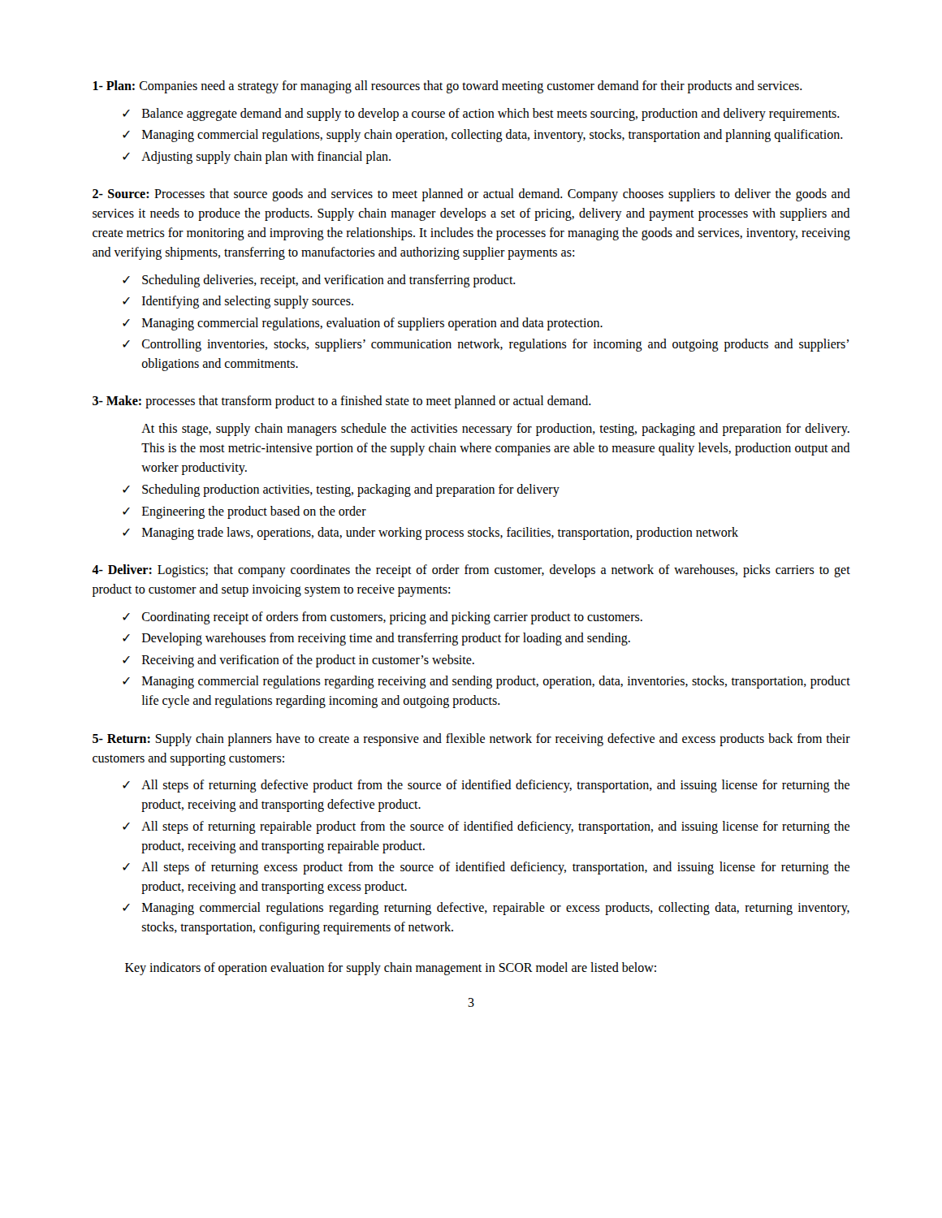1- Plan: Companies need a strategy for managing all resources that go toward meeting customer demand for their products and services.
Balance aggregate demand and supply to develop a course of action which best meets sourcing, production and delivery requirements.
Managing commercial regulations, supply chain operation, collecting data, inventory, stocks, transportation and planning qualification.
Adjusting supply chain plan with financial plan.
2- Source: Processes that source goods and services to meet planned or actual demand. Company chooses suppliers to deliver the goods and services it needs to produce the products. Supply chain manager develops a set of pricing, delivery and payment processes with suppliers and create metrics for monitoring and improving the relationships. It includes the processes for managing the goods and services, inventory, receiving and verifying shipments, transferring to manufactories and authorizing supplier payments as:
Scheduling deliveries, receipt, and verification and transferring product.
Identifying and selecting supply sources.
Managing commercial regulations, evaluation of suppliers operation and data protection.
Controlling inventories, stocks, suppliers’ communication network, regulations for incoming and outgoing products and suppliers’ obligations and commitments.
3- Make: processes that transform product to a finished state to meet planned or actual demand.
At this stage, supply chain managers schedule the activities necessary for production, testing, packaging and preparation for delivery. This is the most metric-intensive portion of the supply chain where companies are able to measure quality levels, production output and worker productivity.
Scheduling production activities, testing, packaging and preparation for delivery
Engineering the product based on the order
Managing trade laws, operations, data, under working process stocks, facilities, transportation, production network
4- Deliver: Logistics; that company coordinates the receipt of order from customer, develops a network of warehouses, picks carriers to get product to customer and setup invoicing system to receive payments:
Coordinating receipt of orders from customers, pricing and picking carrier product to customers.
Developing warehouses from receiving time and transferring product for loading and sending.
Receiving and verification of the product in customer’s website.
Managing commercial regulations regarding receiving and sending product, operation, data, inventories, stocks, transportation, product life cycle and regulations regarding incoming and outgoing products.
5- Return: Supply chain planners have to create a responsive and flexible network for receiving defective and excess products back from their customers and supporting customers:
All steps of returning defective product from the source of identified deficiency, transportation, and issuing license for returning the product, receiving and transporting defective product.
All steps of returning repairable product from the source of identified deficiency, transportation, and issuing license for returning the product, receiving and transporting repairable product.
All steps of returning excess product from the source of identified deficiency, transportation, and issuing license for returning the product, receiving and transporting excess product.
Managing commercial regulations regarding returning defective, repairable or excess products, collecting data, returning inventory, stocks, transportation, configuring requirements of network.
Key indicators of operation evaluation for supply chain management in SCOR model are listed below:
3